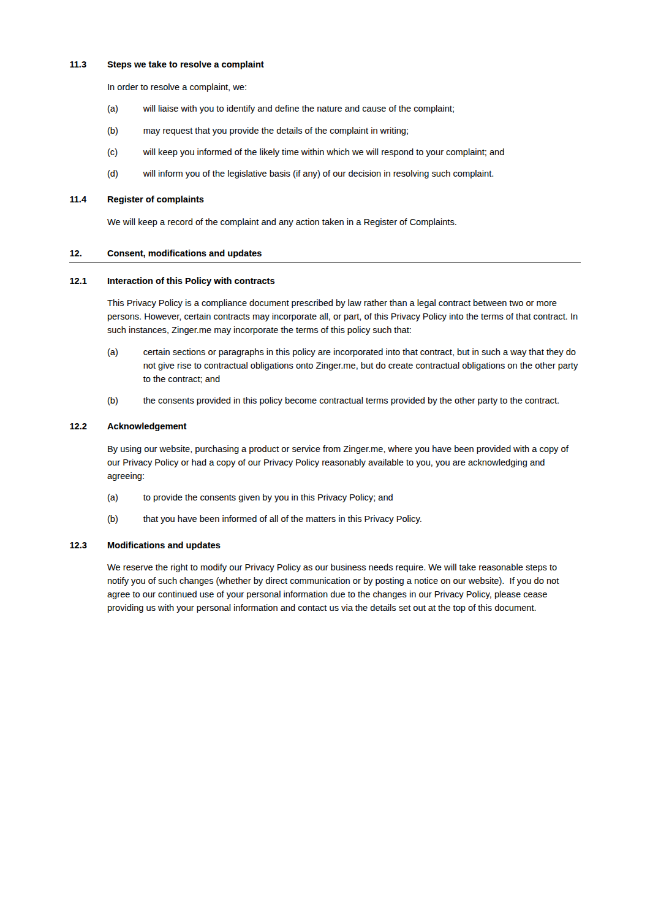11.3 Steps we take to resolve a complaint
In order to resolve a complaint, we:
(a) will liaise with you to identify and define the nature and cause of the complaint;
(b) may request that you provide the details of the complaint in writing;
(c) will keep you informed of the likely time within which we will respond to your complaint; and
(d) will inform you of the legislative basis (if any) of our decision in resolving such complaint.
11.4 Register of complaints
We will keep a record of the complaint and any action taken in a Register of Complaints.
12. Consent, modifications and updates
12.1 Interaction of this Policy with contracts
This Privacy Policy is a compliance document prescribed by law rather than a legal contract between two or more persons. However, certain contracts may incorporate all, or part, of this Privacy Policy into the terms of that contract. In such instances, Zinger.me may incorporate the terms of this policy such that:
(a) certain sections or paragraphs in this policy are incorporated into that contract, but in such a way that they do not give rise to contractual obligations onto Zinger.me, but do create contractual obligations on the other party to the contract; and
(b) the consents provided in this policy become contractual terms provided by the other party to the contract.
12.2 Acknowledgement
By using our website, purchasing a product or service from Zinger.me, where you have been provided with a copy of our Privacy Policy or had a copy of our Privacy Policy reasonably available to you, you are acknowledging and agreeing:
(a) to provide the consents given by you in this Privacy Policy; and
(b) that you have been informed of all of the matters in this Privacy Policy.
12.3 Modifications and updates
We reserve the right to modify our Privacy Policy as our business needs require. We will take reasonable steps to notify you of such changes (whether by direct communication or by posting a notice on our website). If you do not agree to our continued use of your personal information due to the changes in our Privacy Policy, please cease providing us with your personal information and contact us via the details set out at the top of this document.